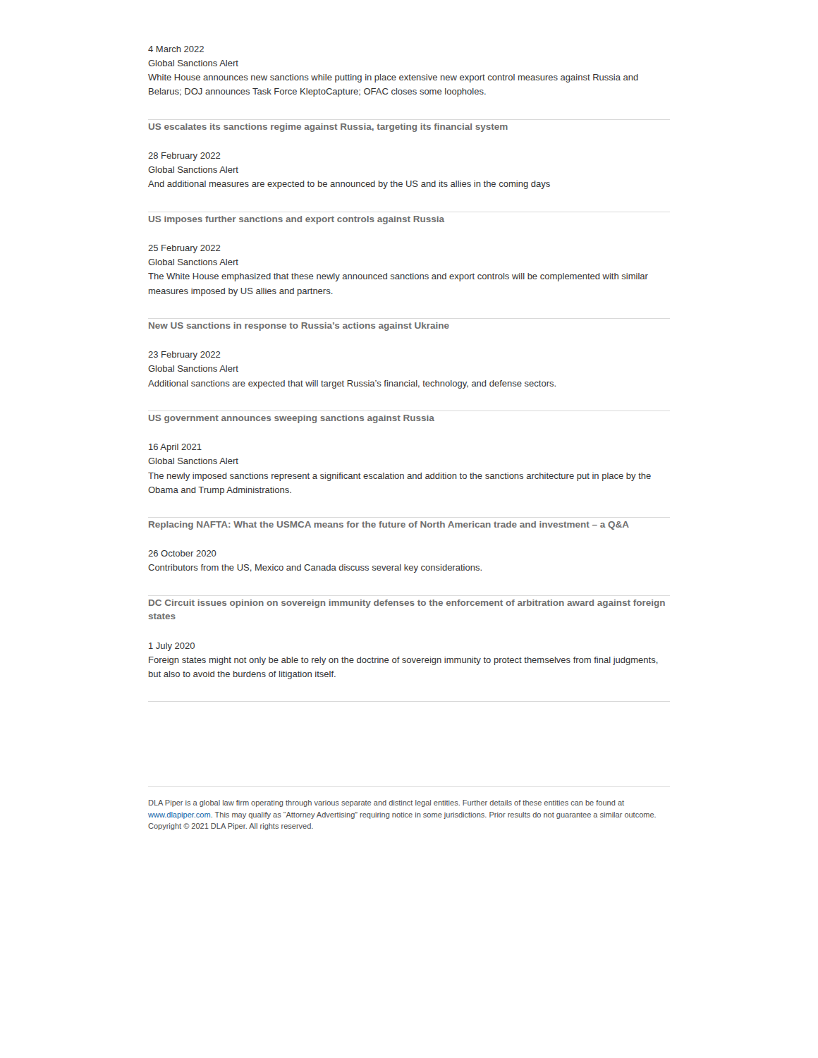4 March 2022
Global Sanctions Alert
White House announces new sanctions while putting in place extensive new export control measures against Russia and Belarus; DOJ announces Task Force KleptoCapture; OFAC closes some loopholes.
US escalates its sanctions regime against Russia, targeting its financial system
28 February 2022
Global Sanctions Alert
And additional measures are expected to be announced by the US and its allies in the coming days
US imposes further sanctions and export controls against Russia
25 February 2022
Global Sanctions Alert
The White House emphasized that these newly announced sanctions and export controls will be complemented with similar measures imposed by US allies and partners.
New US sanctions in response to Russia’s actions against Ukraine
23 February 2022
Global Sanctions Alert
Additional sanctions are expected that will target Russia’s financial, technology, and defense sectors.
US government announces sweeping sanctions against Russia
16 April 2021
Global Sanctions Alert
The newly imposed sanctions represent a significant escalation and addition to the sanctions architecture put in place by the Obama and Trump Administrations.
Replacing NAFTA: What the USMCA means for the future of North American trade and investment – a Q&A
26 October 2020
Contributors from the US, Mexico and Canada discuss several key considerations.
DC Circuit issues opinion on sovereign immunity defenses to the enforcement of arbitration award against foreign states
1 July 2020
Foreign states might not only be able to rely on the doctrine of sovereign immunity to protect themselves from final judgments, but also to avoid the burdens of litigation itself.
DLA Piper is a global law firm operating through various separate and distinct legal entities. Further details of these entities can be found at www.dlapiper.com. This may qualify as “Attorney Advertising” requiring notice in some jurisdictions. Prior results do not guarantee a similar outcome. Copyright © 2021 DLA Piper. All rights reserved.